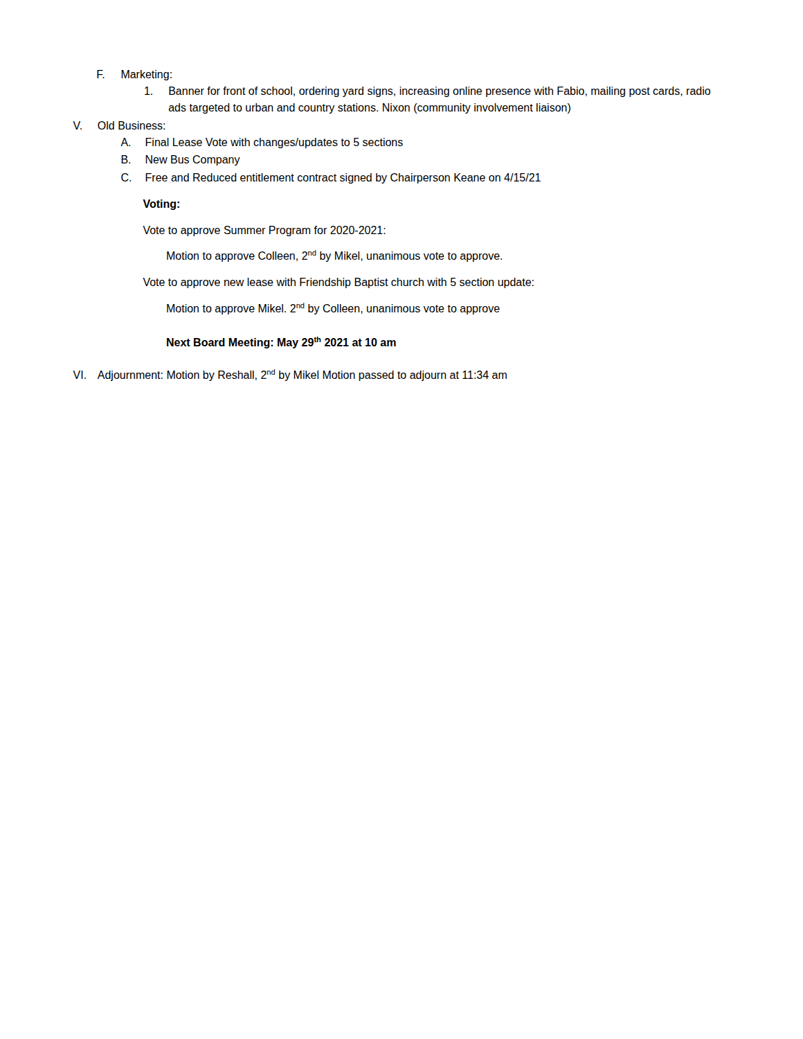F. Marketing:
1. Banner for front of school, ordering yard signs, increasing online presence with Fabio, mailing post cards, radio ads targeted to urban and country stations. Nixon (community involvement liaison)
V. Old Business:
A. Final Lease Vote with changes/updates to 5 sections
B. New Bus Company
C. Free and Reduced entitlement contract signed by Chairperson Keane on 4/15/21
Voting:
Vote to approve Summer Program for 2020-2021:
Motion to approve Colleen, 2nd by Mikel, unanimous vote to approve.
Vote to approve new lease with Friendship Baptist church with 5 section update:
Motion to approve Mikel. 2nd by Colleen, unanimous vote to approve
Next Board Meeting: May 29th 2021 at 10 am
VI. Adjournment: Motion by Reshall, 2nd by Mikel Motion passed to adjourn at 11:34 am